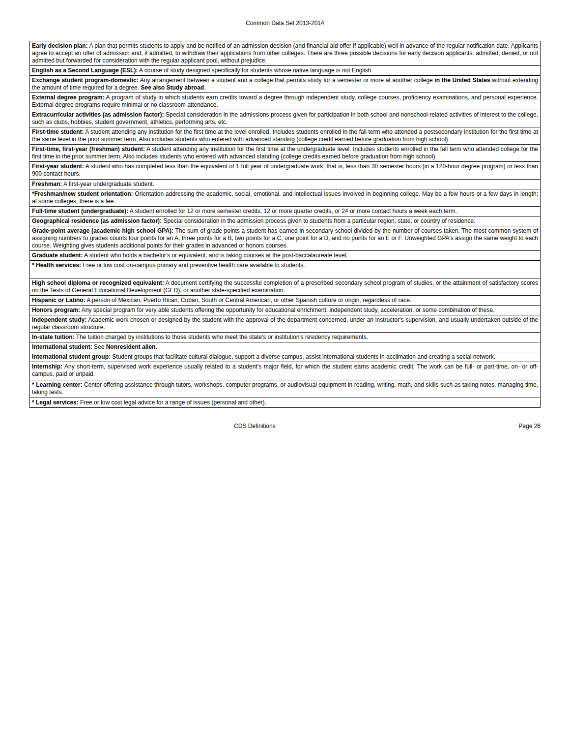Common Data Set 2013-2014
| Early decision plan: A plan that permits students to apply and be notified of an admission decision (and financial aid offer if applicable) well in advance of the regular notification date. Applicants agree to accept an offer of admission and, if admitted, to withdraw their applications from other colleges. There are three possible decisions for early decision applicants: admitted, denied, or not admitted but forwarded for consideration with the regular applicant pool, without prejudice. |
| English as a Second Language (ESL): A course of study designed specifically for students whose native language is not English. |
| Exchange student program-domestic: Any arrangement between a student and a college that permits study for a semester or more at another college in the United States without extending the amount of time required for a degree. See also Study abroad . |
| External degree program: A program of study in which students earn credits toward a degree through independent study, college courses, proficiency examinations, and personal experience. External degree programs require minimal or no classroom attendance. |
| Extracurricular activities (as admission factor): Special consideration in the admissions process given for participation in both school and nonschool-related activities of interest to the college, such as clubs, hobbies, student government, athletics, performing arts, etc. |
| First-time student: A student attending any institution for the first time at the level enrolled. Includes students enrolled in the fall term who attended a postsecondary institution for the first time at the same level in the prior summer term. Also includes students who entered with advanced standing (college credit earned before graduation from high school). |
| First-time, first-year (freshman) student: A student attending any institution for the first time at the undergraduate level. Includes students enrolled in the fall term who attended college for the first time in the prior summer term. Also includes students who entered with advanced standing (college credits earned before graduation from high school). |
| First-year student: A student who has completed less than the equivalent of 1 full year of undergraduate work; that is, less than 30 semester hours (in a 120-hour degree program) or less than 900 contact hours. |
| Freshman: A first-year undergraduate student. |
| *Freshman/new student orientation: Orientation addressing the academic, social, emotional, and intellectual issues involved in beginning college. May be a few hours or a few days in length; at some colleges, there is a fee. |
| Full-time student (undergraduate): A student enrolled for 12 or more semester credits, 12 or more quarter credits, or 24 or more contact hours a week each term. |
| Geographical residence (as admission factor): Special consideration in the admission process given to students from a particular region, state, or country of residence. |
| Grade-point average (academic high school GPA): The sum of grade points a student has earned in secondary school divided by the number of courses taken. The most common system of assigning numbers to grades counts four points for an A, three points for a B, two points for a C, one point for a D, and no points for an E or F. Unweighted GPA's assign the same weight to each course. Weighting gives students additional points for their grades in advanced or honors courses. |
| Graduate student: A student who holds a bachelor's or equivalent, and is taking courses at the post-baccalaureate level. |
| * Health services: Free or low cost on-campus primary and preventive health care available to students. |
| High school diploma or recognized equivalent: A document certifying the successful completion of a prescribed secondary school program of studies, or the attainment of satisfactory scores on the Tests of General Educational Development (GED), or another state-specified examination. |
| Hispanic or Latino: A person of Mexican, Puerto Rican, Cuban, South or Central American, or other Spanish culture or origin, regardless of race. |
| Honors program: Any special program for very able students offering the opportunity for educational enrichment, independent study, acceleration, or some combination of these. |
| Independent study: Academic work chosen or designed by the student with the approval of the department concerned, under an instructor's supervision, and usually undertaken outside of the regular classroom structure. |
| In-state tuition: The tuition charged by institutions to those students who meet the state's or institution's residency requirements. |
| International student: See Nonresident alien. |
| International student group: Student groups that facilitate cultural dialogue, support a diverse campus, assist international students in acclimation and creating a social network. |
| Internship: Any short-term, supervised work experience usually related to a student's major field, for which the student earns academic credit. The work can be full- or part-time, on- or off-campus, paid or unpaid. |
| * Learning center: Center offering assistance through tutors, workshops, computer programs, or audiovisual equipment in reading, writing, math, and skills such as taking notes, managing time, taking tests. |
| * Legal services: Free or low cost legal advice for a range of issues (personal and other). |
CDS Definitions
Page 26